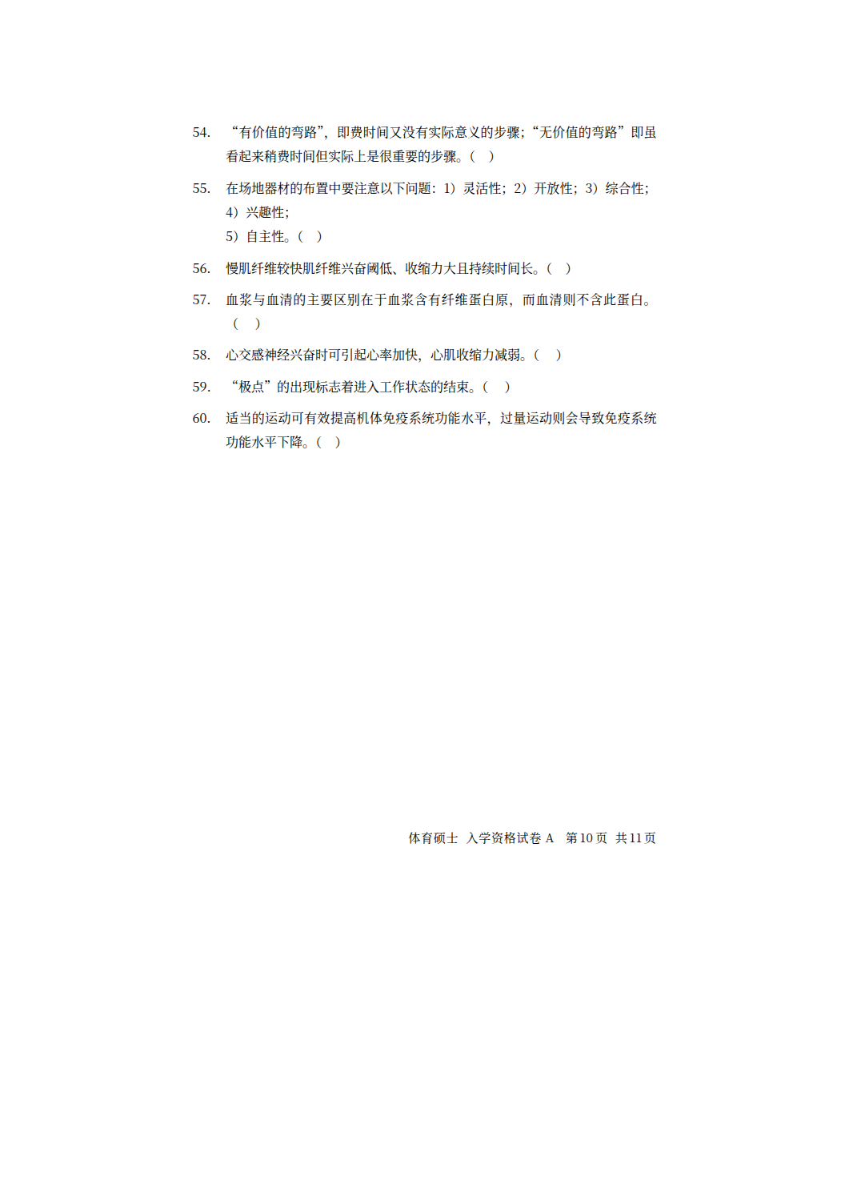54. “有价值的弯路”，即费时间又没有实际意义的步骤；“无价值的弯路”即虽看起来稍费时间但实际上是很重要的步骤。（ ）
55. 在场地器材的布置中要注意以下问题：1）灵活性；2）开放性；3）综合性；4）兴趣性；5）自主性。（ ）
56. 慢肌纤维较快肌纤维兴奋阈低、收缩力大且持续时间长。（ ）
57. 血浆与血清的主要区别在于血浆含有纤维蛋白原，而血清则不含此蛋白。（ ）
58. 心交感神经兴奋时可引起心率加快，心肌收缩力减弱。（ ）
59. “极点”的出现标志着进入工作状态的结束。（ ）
60. 适当的运动可有效提高机体免疫系统功能水平，过量运动则会导致免疫系统功能水平下降。（ ）
体育硕士 入学资格试卷 A 第10页 共11页